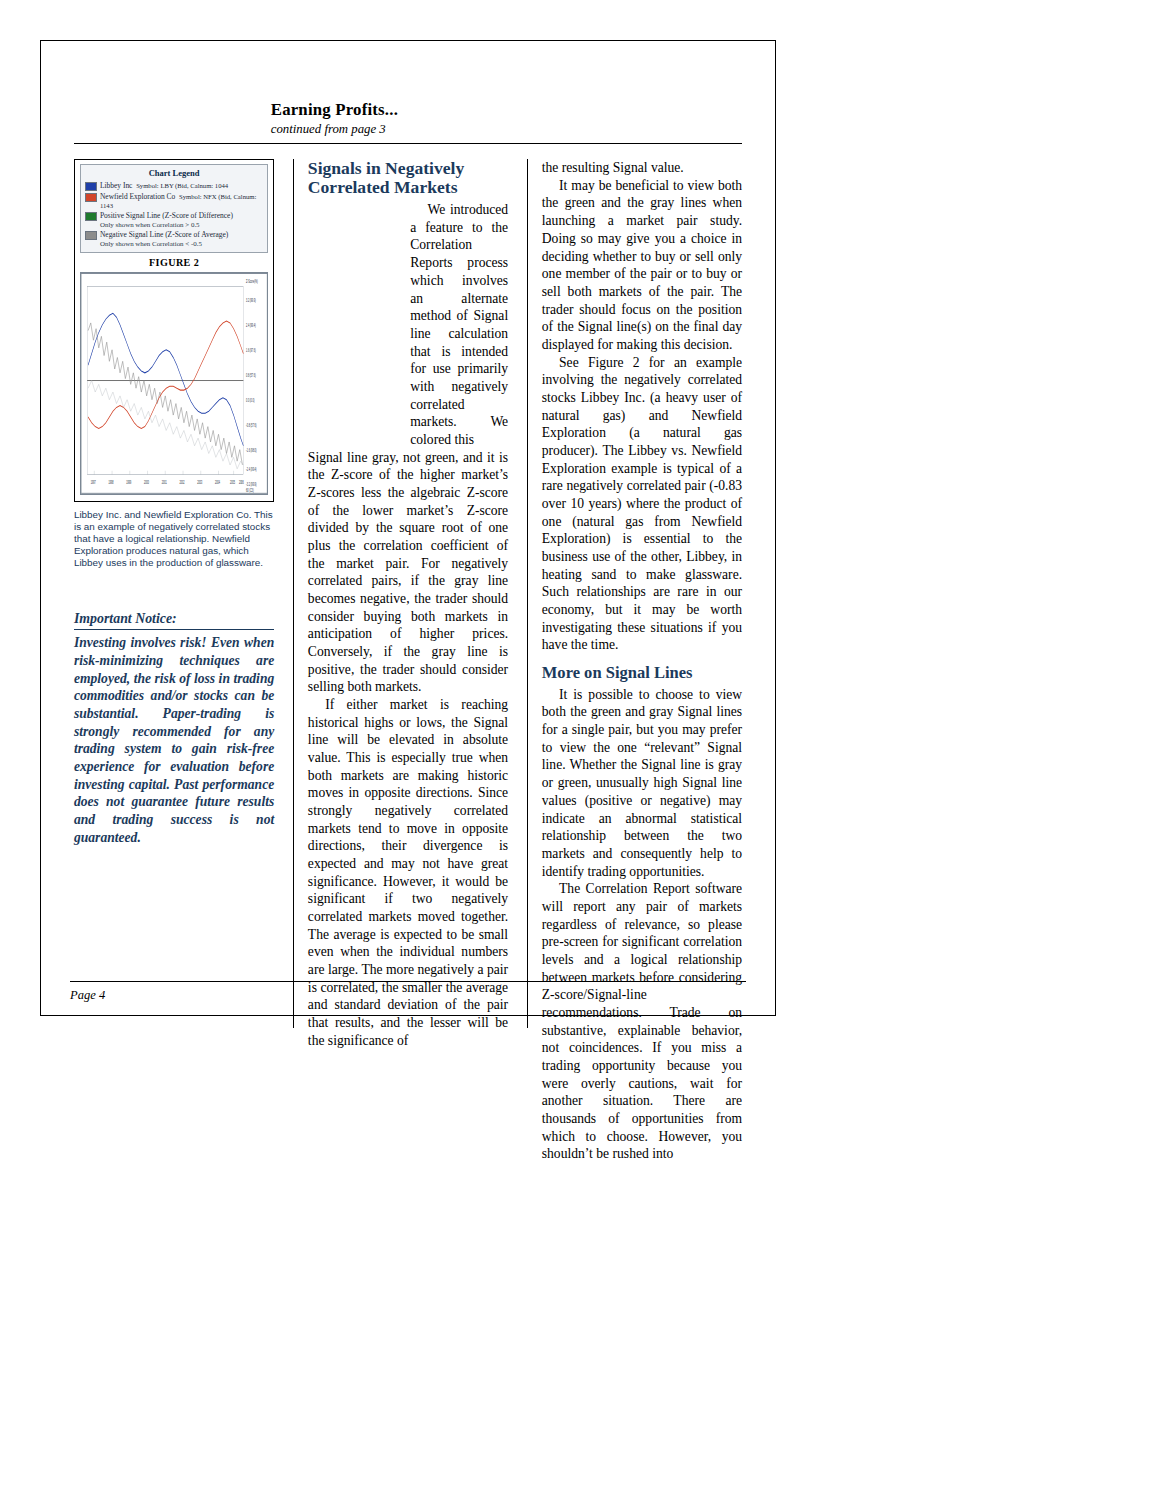Earning Profits...
continued from page 3
Chart Legend
Libbey Inc Symbol: LBY (Bid, Calnum: 1044
Newfield Exploration Co Symbol: NFX (Bid, Calnum: 1143
Positive Signal Line (Z-Score of Difference)Only shown when Correlation > 0.5
Negative Signal Line (Z-Score of Average)Only shown when Correlation < -0.5
FIGURE 2
Z-Score(%) 3.2 (99.9) 2.4 (99.4) 1.6 (97.6) 0.8 (57.6) 0.0 (0.0) -0.8 (57.6) -1.6 (98.0) -2.4 (99.4) -3.2 (99.9) 60 (C3) 1997 1998 1999 2000 2001 2002 2003 2004 2005 2006
Libbey Inc. and Newfield Exploration Co. This is an example of negatively correlated stocks that have a logical relationship. Newfield Exploration produces natural gas, which Libbey uses in the production of glassware.
Important Notice:
Investing involves risk! Even when risk-minimizing techniques are employed, the risk of loss in trading commodities and/or stocks can be substantial. Paper-trading is strongly recommended for any trading system to gain risk-free experience for evaluation before investing capital. Past performance does not guarantee future results and trading success is not guaranteed.
Signals in Negatively Correlated Markets
We introduced a feature to the Correlation Reports process which involves an alternate method of Signal line calculation that is intended for use primarily with negatively correlated markets. We colored this
Signal line gray, not green, and it is the Z-score of the higher market’s Z-scores less the algebraic Z-score of the lower market’s Z-score divided by the square root of one plus the correlation coefficient of the market pair. For negatively correlated pairs, if the gray line becomes negative, the trader should consider buying both markets in anticipation of higher prices. Conversely, if the gray line is positive, the trader should consider selling both markets.
If either market is reaching historical highs or lows, the Signal line will be elevated in absolute value. This is especially true when both markets are making historic moves in opposite directions. Since strongly negatively correlated markets tend to move in opposite directions, their divergence is expected and may not have great significance. However, it would be significant if two negatively correlated markets moved together. The average is expected to be small even when the individual numbers are large. The more negatively a pair is correlated, the smaller the average and standard deviation of the pair that results, and the lesser will be the significance of
the resulting Signal value.
It may be beneficial to view both the green and the gray lines when launching a market pair study. Doing so may give you a choice in deciding whether to buy or sell only one member of the pair or to buy or sell both markets of the pair. The trader should focus on the position of the Signal line(s) on the final day displayed for making this decision.
See Figure 2 for an example involving the negatively correlated stocks Libbey Inc. (a heavy user of natural gas) and Newfield Exploration (a natural gas producer). The Libbey vs. Newfield Exploration example is typical of a rare negatively correlated pair (-0.83 over 10 years) where the product of one (natural gas from Newfield Exploration) is essential to the business use of the other, Libbey, in heating sand to make glassware. Such relationships are rare in our economy, but it may be worth investigating these situations if you have the time.
More on Signal Lines
It is possible to choose to view both the green and gray Signal lines for a single pair, but you may prefer to view the one “relevant” Signal line. Whether the Signal line is gray or green, unusually high Signal line values (positive or negative) may indicate an abnormal statistical relationship between the two markets and consequently help to identify trading opportunities.
The Correlation Report software will report any pair of markets regardless of relevance, so please pre-screen for significant correlation levels and a logical relationship between markets before considering Z-score/Signal-line recommendations. Trade on substantive, explainable behavior, not coincidences. If you miss a trading opportunity because you were overly cautions, wait for another situation. There are thousands of opportunities from which to choose. However, you shouldn’t be rushed into
Page 4